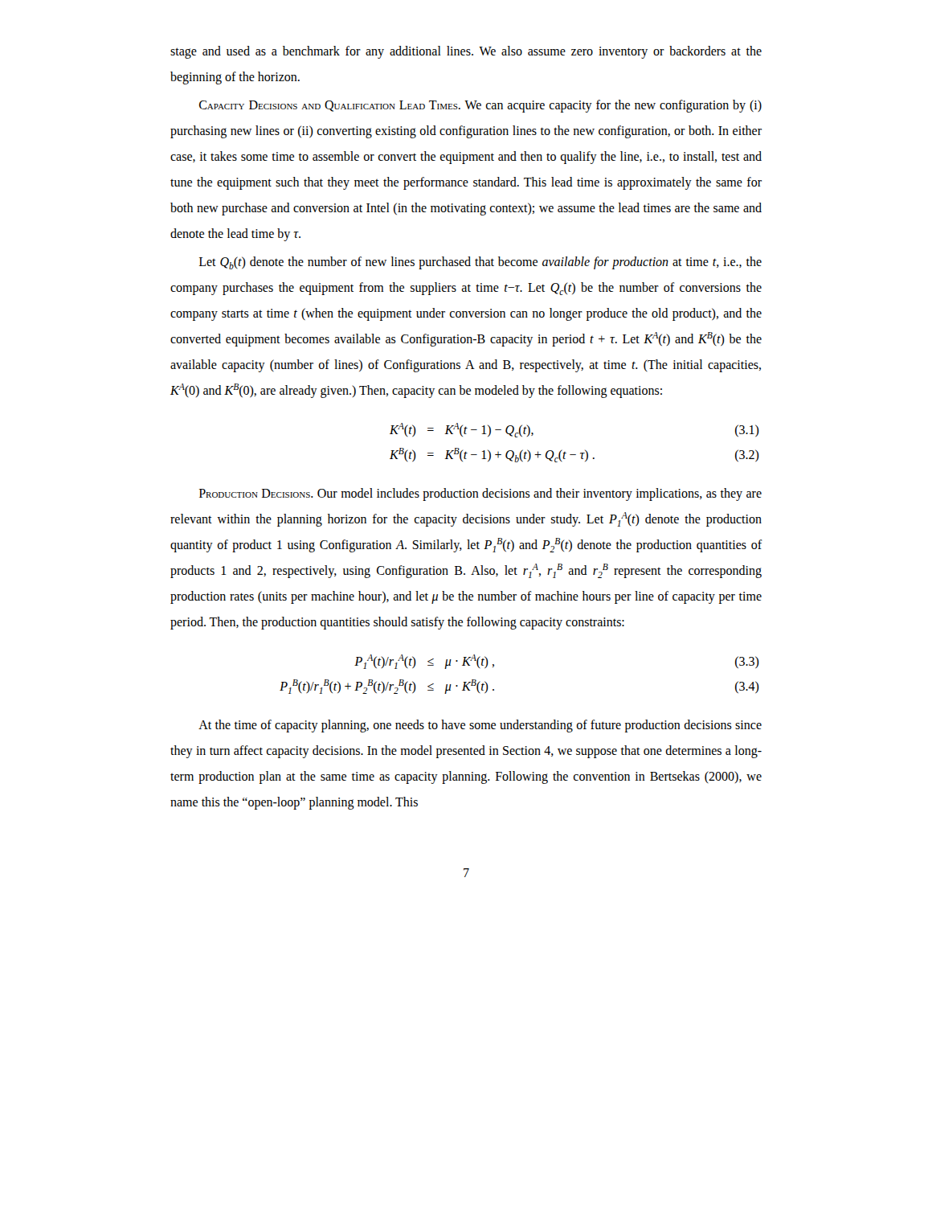stage and used as a benchmark for any additional lines. We also assume zero inventory or backorders at the beginning of the horizon.
Capacity Decisions and Qualification Lead Times. We can acquire capacity for the new configuration by (i) purchasing new lines or (ii) converting existing old configuration lines to the new configuration, or both. In either case, it takes some time to assemble or convert the equipment and then to qualify the line, i.e., to install, test and tune the equipment such that they meet the performance standard. This lead time is approximately the same for both new purchase and conversion at Intel (in the motivating context); we assume the lead times are the same and denote the lead time by τ.
Let Qb(t) denote the number of new lines purchased that become available for production at time t, i.e., the company purchases the equipment from the suppliers at time t−τ. Let Qc(t) be the number of conversions the company starts at time t (when the equipment under conversion can no longer produce the old product), and the converted equipment becomes available as Configuration-B capacity in period t + τ. Let KA(t) and KB(t) be the available capacity (number of lines) of Configurations A and B, respectively, at time t. (The initial capacities, KA(0) and KB(0), are already given.) Then, capacity can be modeled by the following equations:
| K A ( t ) | = | K A ( t − 1) − Q c ( t ), | (3.1) |
| K B ( t ) | = | K B ( t − 1) + Q b ( t ) + Q c ( t − τ ) . | (3.2) |
Production Decisions. Our model includes production decisions and their inventory implications, as they are relevant within the planning horizon for the capacity decisions under study. Let P1A(t) denote the production quantity of product 1 using Configuration A. Similarly, let P1B(t) and P2B(t) denote the production quantities of products 1 and 2, respectively, using Configuration B. Also, let r1A, r1B and r2B represent the corresponding production rates (units per machine hour), and let μ be the number of machine hours per line of capacity per time period. Then, the production quantities should satisfy the following capacity constraints:
| P 1 A ( t )/ r 1 A ( t ) | ≤ | μ · K A ( t ) , | (3.3) |
| P 1 B ( t )/ r 1 B ( t ) + P 2 B ( t )/ r 2 B ( t ) | ≤ | μ · K B ( t ) . | (3.4) |
At the time of capacity planning, one needs to have some understanding of future production decisions since they in turn affect capacity decisions. In the model presented in Section 4, we suppose that one determines a long-term production plan at the same time as capacity planning. Following the convention in Bertsekas (2000), we name this the “open-loop” planning model. This
7